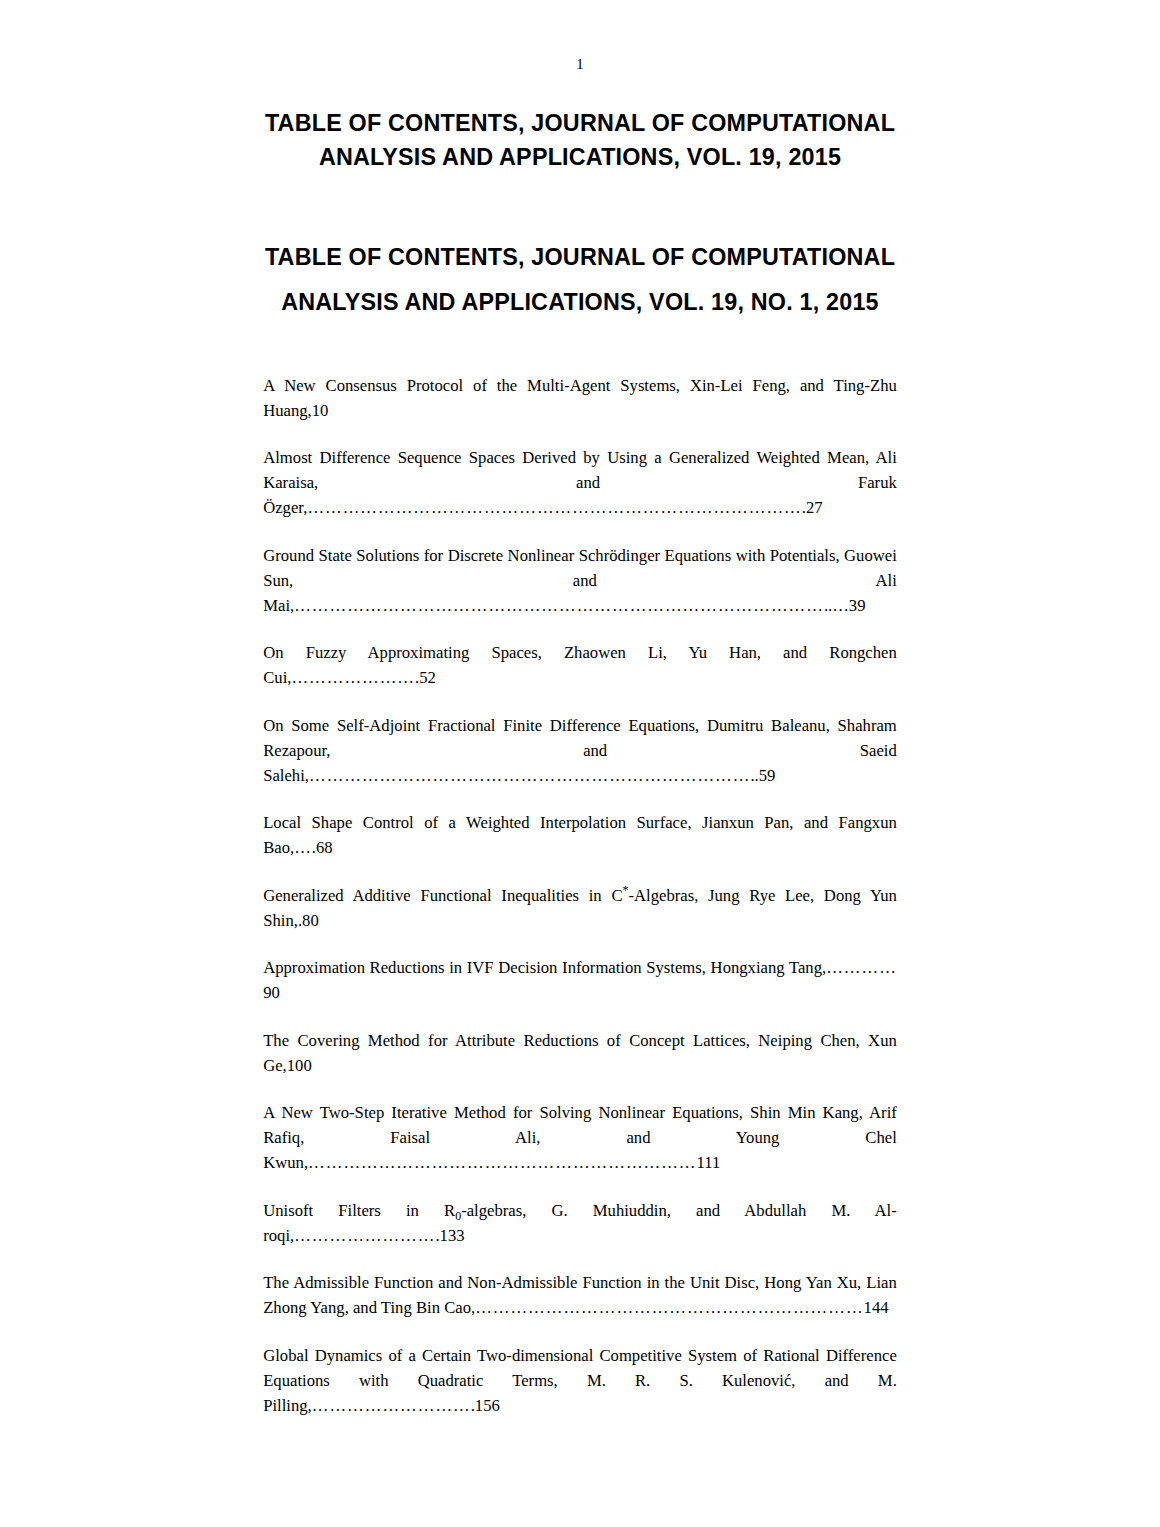1
TABLE OF CONTENTS, JOURNAL OF COMPUTATIONAL
ANALYSIS AND APPLICATIONS, VOL. 19, 2015
TABLE OF CONTENTS, JOURNAL OF COMPUTATIONAL
ANALYSIS AND APPLICATIONS, VOL. 19, NO. 1, 2015
A New Consensus Protocol of the Multi-Agent Systems, Xin-Lei Feng, and Ting-Zhu Huang,10
Almost Difference Sequence Spaces Derived by Using a Generalized Weighted Mean, Ali Karaisa, and Faruk Özger,………………………………………………………………………….27
Ground State Solutions for Discrete Nonlinear Schrödinger Equations with Potentials, Guowei Sun, and Ali Mai,………………………………………………………………………………..…39
On Fuzzy Approximating Spaces, Zhaowen Li, Yu Han, and Rongchen Cui,………………….52
On Some Self-Adjoint Fractional Finite Difference Equations, Dumitru Baleanu, Shahram Rezapour, and Saeid Salehi,…………………………………………………………………..59
Local Shape Control of a Weighted Interpolation Surface, Jianxun Pan, and Fangxun Bao,….68
Generalized Additive Functional Inequalities in C*-Algebras, Jung Rye Lee, Dong Yun Shin,.80
Approximation Reductions in IVF Decision Information Systems, Hongxiang Tang,…………90
The Covering Method for Attribute Reductions of Concept Lattices, Neiping Chen, Xun Ge,100
A New Two-Step Iterative Method for Solving Nonlinear Equations, Shin Min Kang, Arif Rafiq, Faisal Ali, and Young Chel Kwun,…………………………………………………………111
Unisoft Filters in R0-algebras, G. Muhiuddin, and Abdullah M. Al-roqi,…………………….133
The Admissible Function and Non-Admissible Function in the Unit Disc, Hong Yan Xu, Lian Zhong Yang, and Ting Bin Cao,…………………………………………………………144
Global Dynamics of a Certain Two-dimensional Competitive System of Rational Difference Equations with Quadratic Terms, M. R. S. Kulenović, and M. Pilling,……………………….156